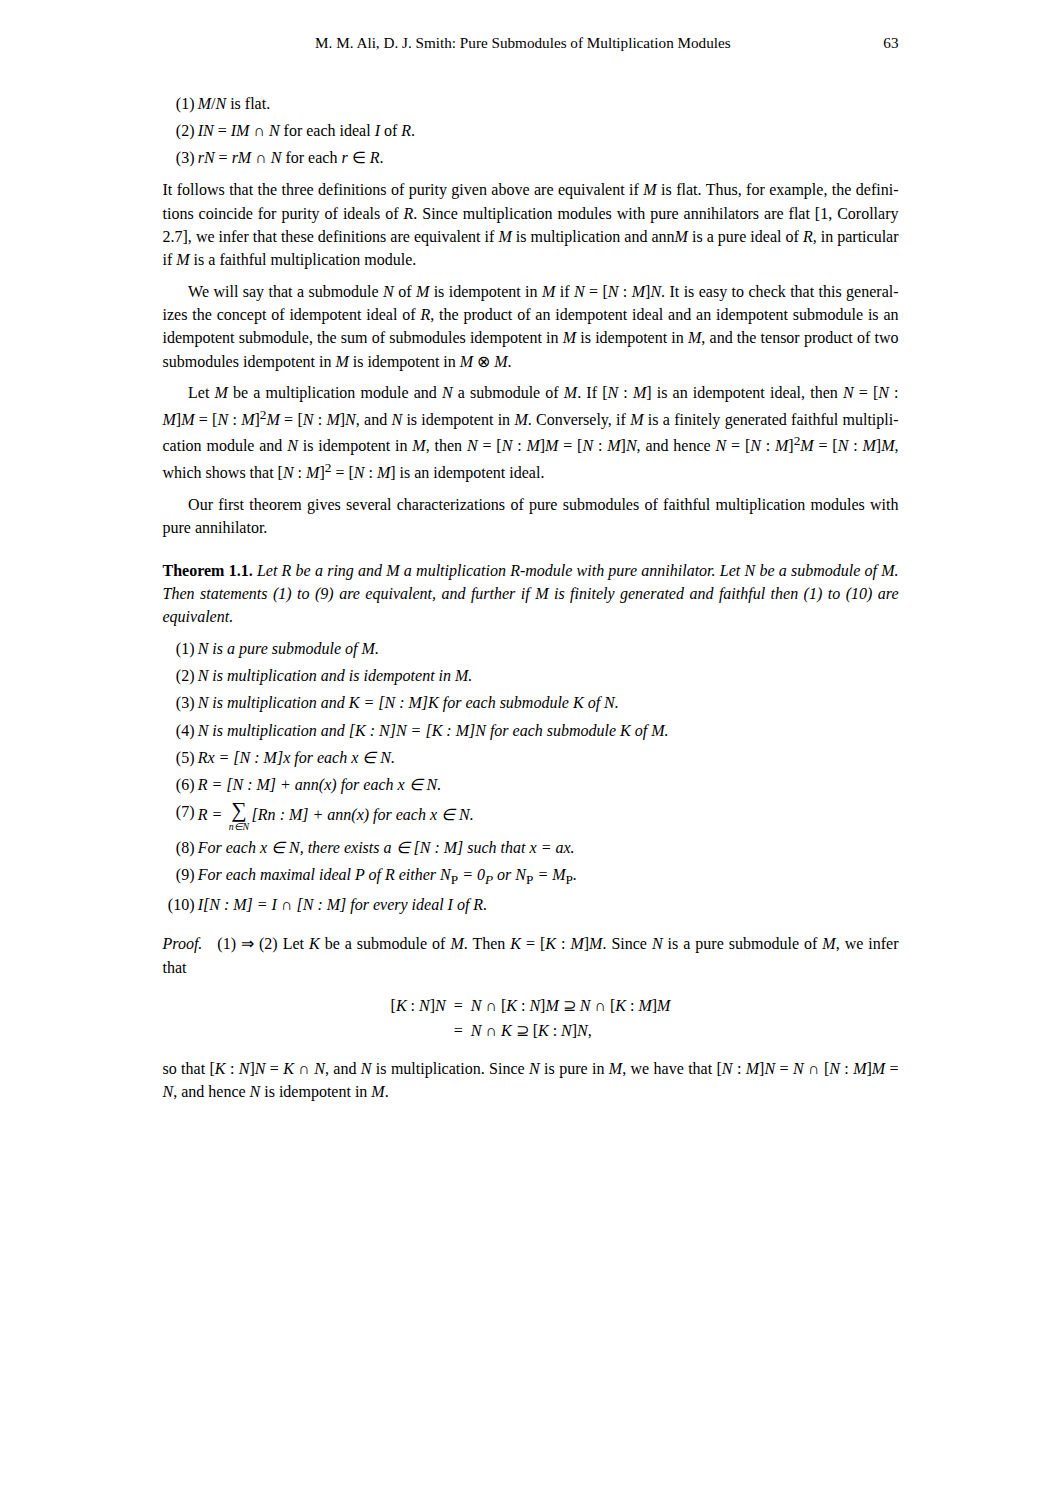M. M. Ali, D. J. Smith: Pure Submodules of Multiplication Modules 63
(1) M/N is flat.
(2) IN = IM ∩ N for each ideal I of R.
(3) rN = rM ∩ N for each r ∈ R.
It follows that the three definitions of purity given above are equivalent if M is flat. Thus, for example, the definitions coincide for purity of ideals of R. Since multiplication modules with pure annihilators are flat [1, Corollary 2.7], we infer that these definitions are equivalent if M is multiplication and annM is a pure ideal of R, in particular if M is a faithful multiplication module.
We will say that a submodule N of M is idempotent in M if N = [N : M]N. It is easy to check that this generalizes the concept of idempotent ideal of R, the product of an idempotent ideal and an idempotent submodule is an idempotent submodule, the sum of submodules idempotent in M is idempotent in M, and the tensor product of two submodules idempotent in M is idempotent in M ⊗ M.
Let M be a multiplication module and N a submodule of M. If [N : M] is an idempotent ideal, then N = [N : M]M = [N : M]2M = [N : M]N, and N is idempotent in M. Conversely, if M is a finitely generated faithful multiplication module and N is idempotent in M, then N = [N : M]M = [N : M]N, and hence N = [N : M]2M = [N : M]M, which shows that [N : M]2 = [N : M] is an idempotent ideal.
Our first theorem gives several characterizations of pure submodules of faithful multiplication modules with pure annihilator.
Theorem 1.1. Let R be a ring and M a multiplication R-module with pure annihilator. Let N be a submodule of M. Then statements (1) to (9) are equivalent, and further if M is finitely generated and faithful then (1) to (10) are equivalent.
(1) N is a pure submodule of M.
(2) N is multiplication and is idempotent in M.
(3) N is multiplication and K = [N : M]K for each submodule K of N.
(4) N is multiplication and [K : N]N = [K : M]N for each submodule K of M.
(5) Rx = [N : M]x for each x ∈ N.
(6) R = [N : M] + ann(x) for each x ∈ N.
(7) R = ∑n∈N[Rn : M] + ann(x) for each x ∈ N.
(8) For each x ∈ N, there exists a ∈ [N : M] such that x = ax.
(9) For each maximal ideal P of R either NP = 0P or NP = MP.
(10) I[N : M] = I ∩ [N : M] for every ideal I of R.
Proof. (1) ⇒ (2) Let K be a submodule of M. Then K = [K : M]M. Since N is a pure submodule of M, we infer that
| [ K : N ] N | = | N ∩ [ K : N ] M ⊇ N ∩ [ K : M ] M |
| | = | N ∩ K ⊇ [ K : N ] N , |
so that [K : N]N = K ∩ N, and N is multiplication. Since N is pure in M, we have that [N : M]N = N ∩ [N : M]M = N, and hence N is idempotent in M.